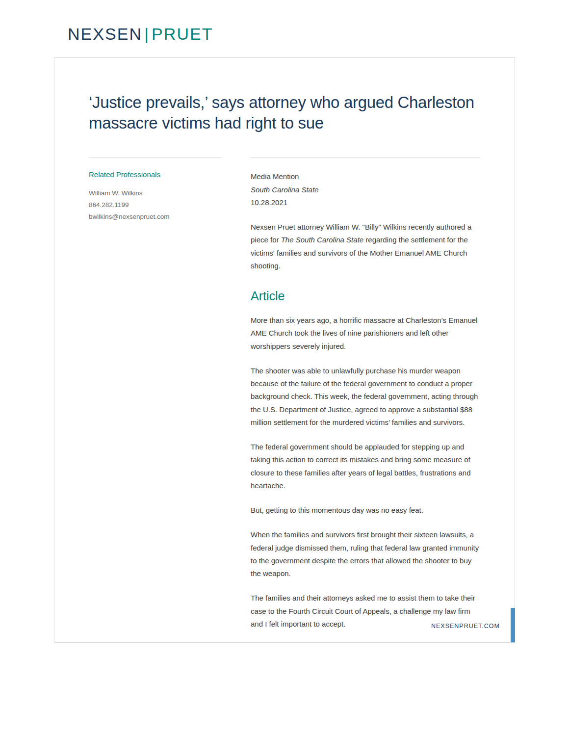NEXSEN|PRUET
‘Justice prevails,’ says attorney who argued Charleston massacre victims had right to sue
Related Professionals
William W. Wilkins
864.282.1199
bwilkins@nexsenpruet.com
Media Mention
South Carolina State
10.28.2021
Nexsen Pruet attorney William W. "Billy" Wilkins recently authored a piece for The South Carolina State regarding the settlement for the victims' families and survivors of the Mother Emanuel AME Church shooting.
Article
More than six years ago, a horrific massacre at Charleston’s Emanuel AME Church took the lives of nine parishioners and left other worshippers severely injured.
The shooter was able to unlawfully purchase his murder weapon because of the failure of the federal government to conduct a proper background check. This week, the federal government, acting through the U.S. Department of Justice, agreed to approve a substantial $88 million settlement for the murdered victims’ families and survivors.
The federal government should be applauded for stepping up and taking this action to correct its mistakes and bring some measure of closure to these families after years of legal battles, frustrations and heartache.
But, getting to this momentous day was no easy feat.
When the families and survivors first brought their sixteen lawsuits, a federal judge dismissed them, ruling that federal law granted immunity to the government despite the errors that allowed the shooter to buy the weapon.
The families and their attorneys asked me to assist them to take their case to the Fourth Circuit Court of Appeals, a challenge my law firm and I felt important to accept.
NEXSENPRUET.COM